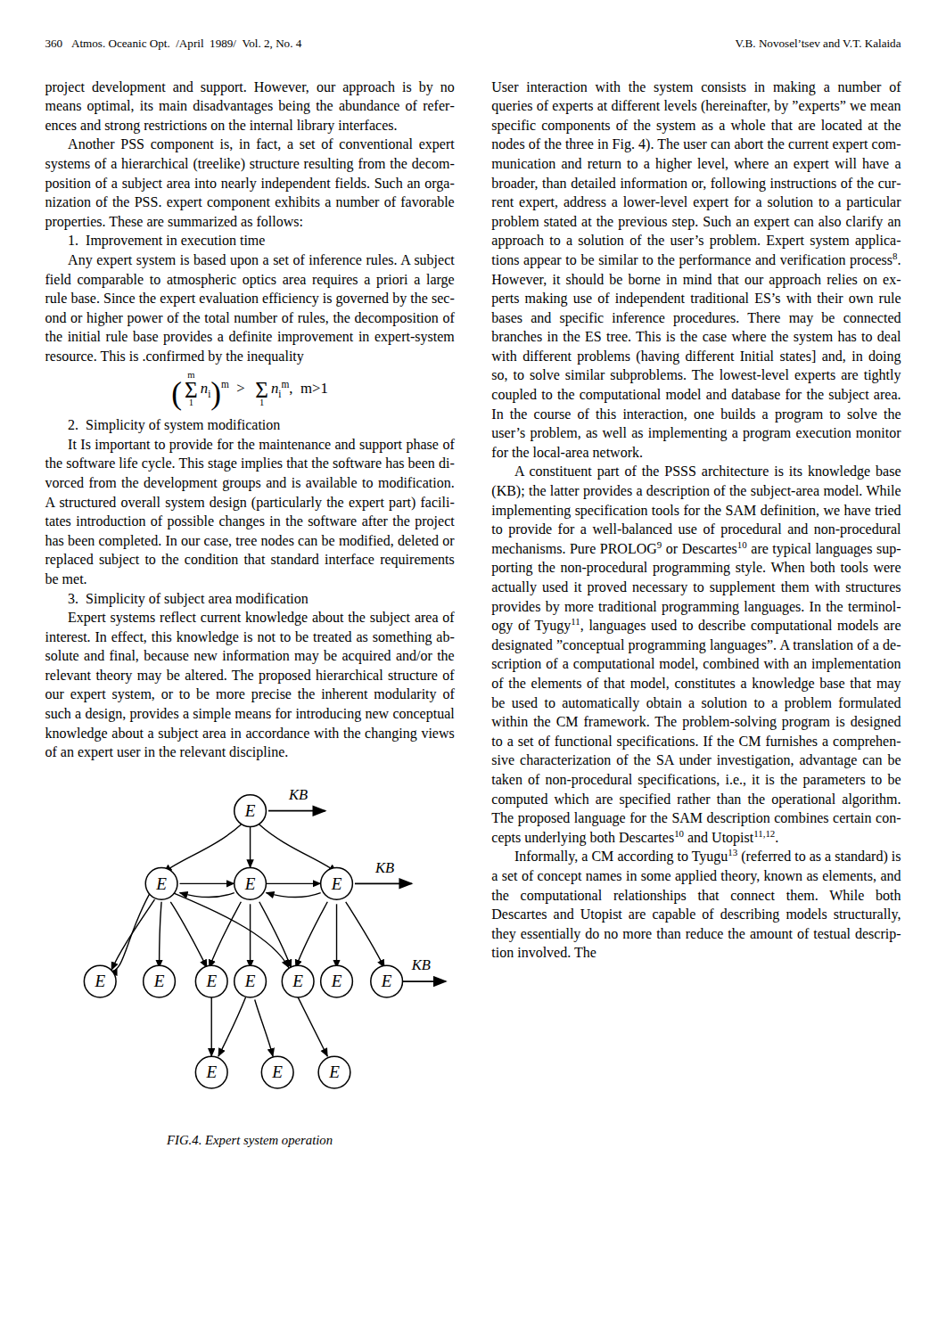360 Atmos. Oceanic Opt. /April 1989/ Vol. 2, No. 4 V.B. Novosel’tsev and V.T. Kalaida
project development and support. However, our approach is by no means optimal, its main disadvantages being the abundance of references and strong restrictions on the internal library interfaces.
Another PSS component is, in fact, a set of conventional expert systems of a hierarchical (treelike) structure resulting from the decomposition of a subject area into nearly independent fields. Such an organization of the PSS. expert component exhibits a number of favorable properties. These are summarized as follows:
1. Improvement in execution time
Any expert system is based upon a set of inference rules. A subject field comparable to atmospheric optics area requires a priori a large rule base. Since the expert evaluation efficiency is governed by the second or higher power of the total number of rules, the decomposition of the initial rule base provides a definite improvement in expert-system resource. This is .confirmed by the inequality
(Σm 1 ni)m > Σ1 nim, m>1
2. Simplicity of system modification
It Is important to provide for the maintenance and support phase of the software life cycle. This stage implies that the software has been divorced from the development groups and is available to modification. A structured overall system design (particularly the expert part) facilitates introduction of possible changes in the software after the project has been completed. In our case, tree nodes can be modified, deleted or replaced subject to the condition that standard interface requirements be met.
3. Simplicity of subject area modification
Expert systems reflect current knowledge about the subject area of interest. In effect, this knowledge is not to be treated as something absolute and final, because new information may be acquired and/or the relevant theory may be altered. The proposed hierarchical structure of our expert system, or to be more precise the inherent modularity of such a design, provides a simple means for introducing new conceptual knowledge about a subject area in accordance with the changing views of an expert user in the relevant discipline.
E E E E E E E E E E E E E E KB KB KB
FIG.4. Expert system operation
User interaction with the system consists in making a number of queries of experts at different levels (hereinafter, by ”experts” we mean specific components of the system as a whole that are located at the nodes of the three in Fig. 4). The user can abort the current expert communication and return to a higher level, where an expert will have a broader, than detailed information or, following instructions of the current expert, address a lower-level expert for a solution to a particular problem stated at the previous step. Such an expert can also clarify an approach to a solution of the user’s problem. Expert system applications appear to be similar to the performance and verification process8. However, it should be borne in mind that our approach relies on experts making use of independent traditional ES’s with their own rule bases and specific inference procedures. There may be connected branches in the ES tree. This is the case where the system has to deal with different problems (having different Initial states] and, in doing so, to solve similar subproblems. The lowest-level experts are tightly coupled to the computational model and database for the subject area. In the course of this interaction, one builds a program to solve the user’s problem, as well as implementing a program execution monitor for the local-area network.
A constituent part of the PSSS architecture is its knowledge base (KB); the latter provides a description of the subject-area model. While implementing specification tools for the SAM definition, we have tried to provide for a well-balanced use of procedural and non-procedural mechanisms. Pure PROLOG9 or Descartes10 are typical languages supporting the non-procedural programming style. When both tools were actually used it proved necessary to supplement them with structures provides by more traditional programming languages. In the terminology of Tyugy11, languages used to describe computational models are designated ”conceptual programming languages”. A translation of a description of a computational model, combined with an implementation of the elements of that model, constitutes a knowledge base that may be used to automatically obtain a solution to a problem formulated within the CM framework. The problem-solving program is designed to a set of functional specifications. If the CM furnishes a comprehensive characterization of the SA under investigation, advantage can be taken of non-procedural specifications, i.e., it is the parameters to be computed which are specified rather than the operational algorithm. The proposed language for the SAM description combines certain concepts underlying both Descartes10 and Utopist11,12.
Informally, a CM according to Tyugu13 (referred to as a standard) is a set of concept names in some applied theory, known as elements, and the computational relationships that connect them. While both Descartes and Utopist are capable of describing models structurally, they essentially do no more than reduce the amount of testual description involved. The